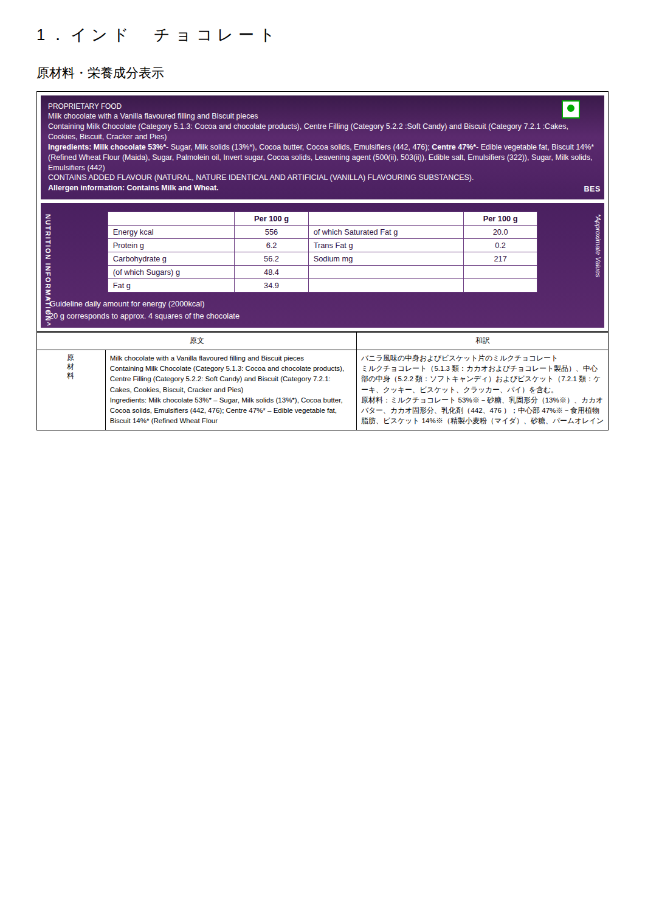1．インド　チョコレート
原材料・栄養成分表示
PROPRIETARY FOOD
Milk chocolate with a Vanilla flavoured filling and Biscuit pieces
Containing Milk Chocolate (Category 5.1.3: Cocoa and chocolate products), Centre Filling (Category 5.2.2 :Soft Candy) and Biscuit (Category 7.2.1 :Cakes, Cookies, Biscuit, Cracker and Pies)
Ingredients: Milk chocolate 53%*- Sugar, Milk solids (13%*), Cocoa butter, Cocoa solids, Emulsifiers (442, 476); Centre 47%*- Edible vegetable fat, Biscuit 14%* (Refined Wheat Flour (Maida), Sugar, Palmolein oil, Invert sugar, Cocoa solids, Leavening agent (500(ii), 503(ii)), Edible salt, Emulsifiers (322)), Sugar, Milk solids, Emulsifiers (442)
CONTAINS ADDED FLAVOUR (NATURAL, NATURE IDENTICAL AND ARTIFICIAL (VANILLA) FLAVOURING SUBSTANCES).
Allergen information: Contains Milk and Wheat.
BES
NUTRITION INFORMATION^
*Approximate Values
| | Per 100 g | | Per 100 g |
| --- | --- | --- | --- |
| Energy kcal | 556 | of which Saturated Fat g | 20.0 |
| Protein g | 6.2 | Trans Fat g | 0.2 |
| Carbohydrate g | 56.2 | Sodium mg | 217 |
| (of which Sugars) g | 48.4 | | |
| Fat g | 34.9 | | |
^Guideline daily amount for energy (2000kcal)
*20 g corresponds to approx. 4 squares of the chocolate
| 原文 | 和訳 |
| --- | --- |
| 原 材 料 | Milk chocolate with a Vanilla flavoured filling and Biscuit pieces Containing Milk Chocolate (Category 5.1.3: Cocoa and chocolate products), Centre Filling (Category 5.2.2: Soft Candy) and Biscuit (Category 7.2.1: Cakes, Cookies, Biscuit, Cracker and Pies) Ingredients: Milk chocolate 53%* – Sugar, Milk solids (13%*), Cocoa butter, Cocoa solids, Emulsifiers (442, 476); Centre 47%* – Edible vegetable fat, Biscuit 14%* (Refined Wheat Flour | バニラ風味の中身およびビスケット片のミルクチョコレート ミルクチョコレート（5.1.3 類：カカオおよびチョコレート製品）、中心部の中身（5.2.2 類：ソフトキャンディ）およびビスケット（7.2.1 類：ケーキ、クッキー、ビスケット、クラッカー、パイ）を含む。 原材料：ミルクチョコレート 53%※－砂糖、乳固形分（13%※）、カカオバター、カカオ固形分、乳化剤（442、476 ）；中心部 47%※－食用植物脂肪、ビスケット 14%※（精製小麦粉（マイダ）、砂糖、パームオレイン |